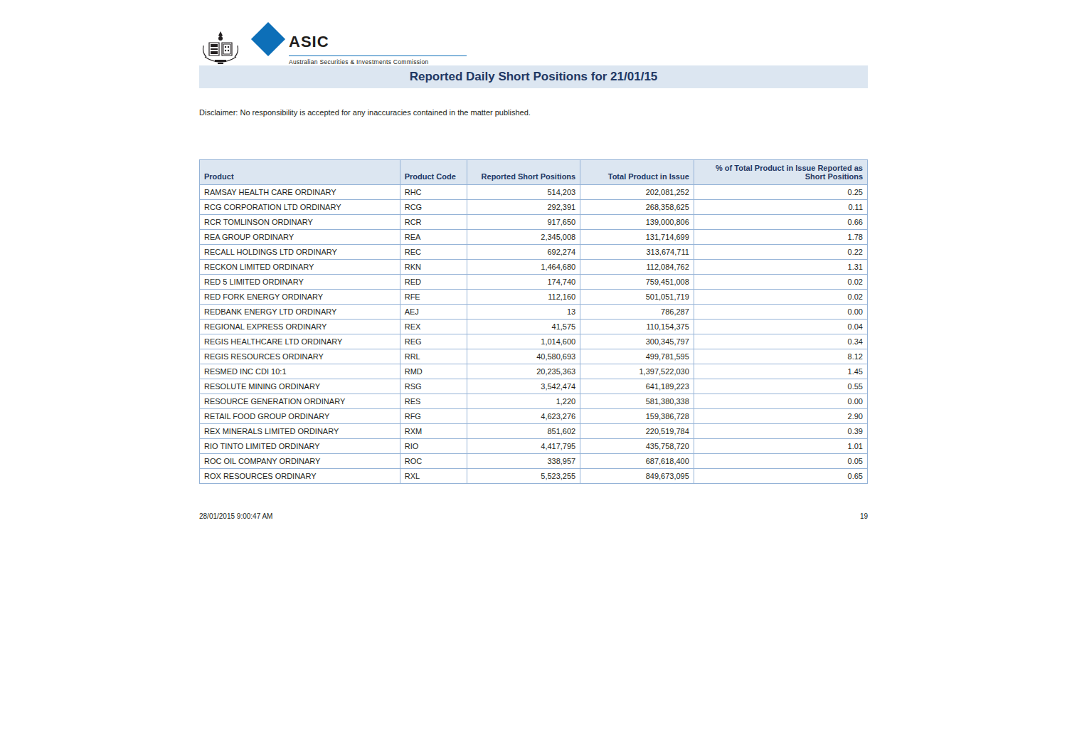ASIC
Australian Securities & Investments Commission
Reported Daily Short Positions for 21/01/15
Disclaimer: No responsibility is accepted for any inaccuracies contained in the matter published.
| Product | Product Code | Reported Short Positions | Total Product in Issue | % of Total Product in Issue Reported as Short Positions |
| --- | --- | --- | --- | --- |
| RAMSAY HEALTH CARE ORDINARY | RHC | 514,203 | 202,081,252 | 0.25 |
| RCG CORPORATION LTD ORDINARY | RCG | 292,391 | 268,358,625 | 0.11 |
| RCR TOMLINSON ORDINARY | RCR | 917,650 | 139,000,806 | 0.66 |
| REA GROUP ORDINARY | REA | 2,345,008 | 131,714,699 | 1.78 |
| RECALL HOLDINGS LTD ORDINARY | REC | 692,274 | 313,674,711 | 0.22 |
| RECKON LIMITED ORDINARY | RKN | 1,464,680 | 112,084,762 | 1.31 |
| RED 5 LIMITED ORDINARY | RED | 174,740 | 759,451,008 | 0.02 |
| RED FORK ENERGY ORDINARY | RFE | 112,160 | 501,051,719 | 0.02 |
| REDBANK ENERGY LTD ORDINARY | AEJ | 13 | 786,287 | 0.00 |
| REGIONAL EXPRESS ORDINARY | REX | 41,575 | 110,154,375 | 0.04 |
| REGIS HEALTHCARE LTD ORDINARY | REG | 1,014,600 | 300,345,797 | 0.34 |
| REGIS RESOURCES ORDINARY | RRL | 40,580,693 | 499,781,595 | 8.12 |
| RESMED INC CDI 10:1 | RMD | 20,235,363 | 1,397,522,030 | 1.45 |
| RESOLUTE MINING ORDINARY | RSG | 3,542,474 | 641,189,223 | 0.55 |
| RESOURCE GENERATION ORDINARY | RES | 1,220 | 581,380,338 | 0.00 |
| RETAIL FOOD GROUP ORDINARY | RFG | 4,623,276 | 159,386,728 | 2.90 |
| REX MINERALS LIMITED ORDINARY | RXM | 851,602 | 220,519,784 | 0.39 |
| RIO TINTO LIMITED ORDINARY | RIO | 4,417,795 | 435,758,720 | 1.01 |
| ROC OIL COMPANY ORDINARY | ROC | 338,957 | 687,618,400 | 0.05 |
| ROX RESOURCES ORDINARY | RXL | 5,523,255 | 849,673,095 | 0.65 |
28/01/2015 9:00:47 AM
19